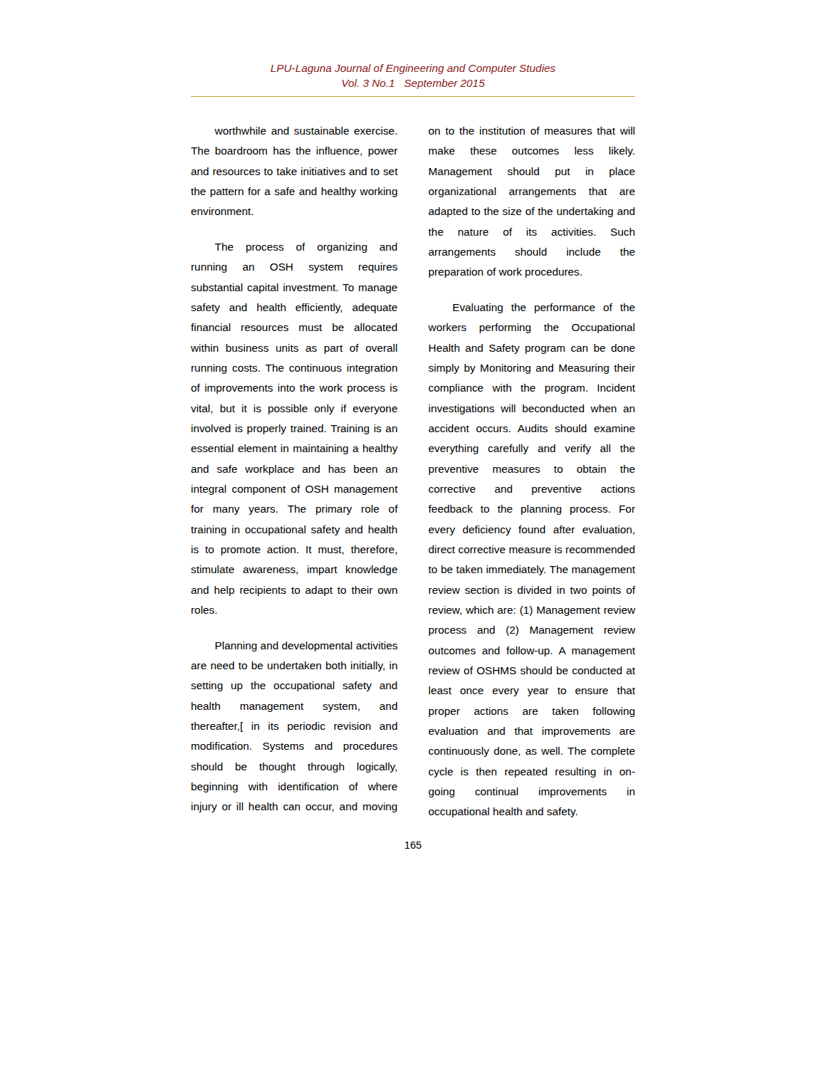LPU-Laguna Journal of Engineering and Computer Studies Vol. 3 No.1 September 2015
worthwhile and sustainable exercise. The boardroom has the influence, power and resources to take initiatives and to set the pattern for a safe and healthy working environment.
The process of organizing and running an OSH system requires substantial capital investment. To manage safety and health efficiently, adequate financial resources must be allocated within business units as part of overall running costs. The continuous integration of improvements into the work process is vital, but it is possible only if everyone involved is properly trained. Training is an essential element in maintaining a healthy and safe workplace and has been an integral component of OSH management for many years. The primary role of training in occupational safety and health is to promote action. It must, therefore, stimulate awareness, impart knowledge and help recipients to adapt to their own roles.
Planning and developmental activities are need to be undertaken both initially, in setting up the occupational safety and health management system, and thereafter,[ in its periodic revision and modification. Systems and procedures should be thought through logically, beginning with identification of where injury or ill health can occur, and moving on to the institution of measures that will make these outcomes less likely. Management should put in place organizational arrangements that are adapted to the size of the undertaking and the nature of its activities. Such arrangements should include the preparation of work procedures.
Evaluating the performance of the workers performing the Occupational Health and Safety program can be done simply by Monitoring and Measuring their compliance with the program. Incident investigations will beconducted when an accident occurs. Audits should examine everything carefully and verify all the preventive measures to obtain the corrective and preventive actions feedback to the planning process. For every deficiency found after evaluation, direct corrective measure is recommended to be taken immediately. The management review section is divided in two points of review, which are: (1) Management review process and (2) Management review outcomes and follow-up. A management review of OSHMS should be conducted at least once every year to ensure that proper actions are taken following evaluation and that improvements are continuously done, as well. The complete cycle is then repeated resulting in on-going continual improvements in occupational health and safety.
165